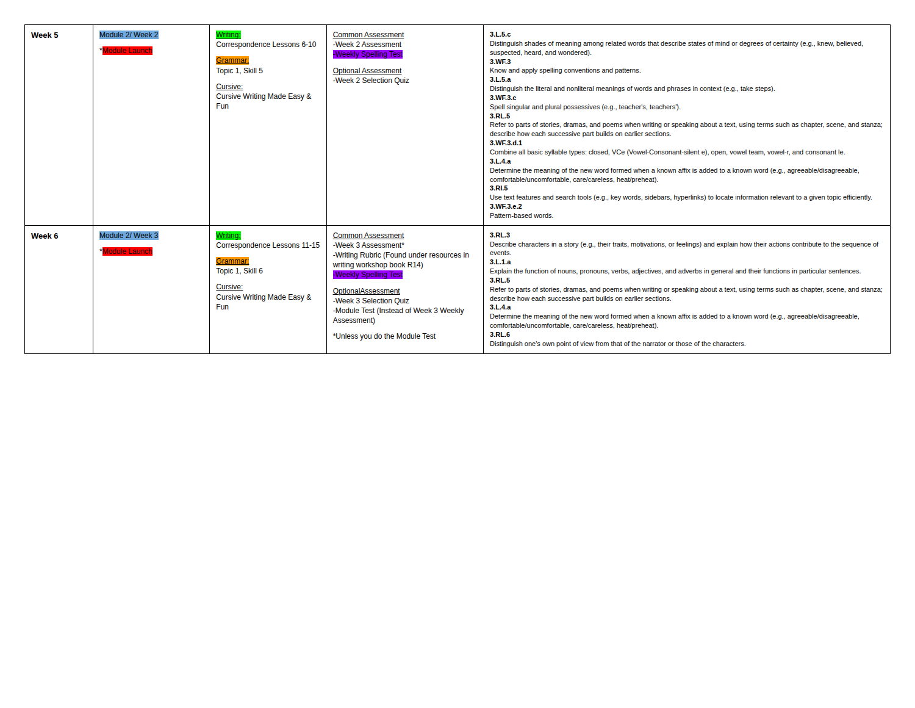| Week 5 | Module 2/ Week 2 * Module Launch | Writing: Correspondence Lessons 6-10 Grammar: Topic 1, Skill 5 Cursive: Cursive Writing Made Easy & Fun | Common Assessment -Week 2 Assessment -Weekly Spelling Test Optional Assessment -Week 2 Selection Quiz | 3.L.5.c Distinguish shades of meaning among related words that describe states of mind or degrees of certainty (e.g., knew, believed, suspected, heard, and wondered). 3.WF.3 Know and apply spelling conventions and patterns. 3.L.5.a Distinguish the literal and nonliteral meanings of words and phrases in context (e.g., take steps). 3.WF.3.c Spell singular and plural possessives (e.g., teacher's, teachers'). 3.RL.5 Refer to parts of stories, dramas, and poems when writing or speaking about a text, using terms such as chapter, scene, and stanza; describe how each successive part builds on earlier sections. 3.WF.3.d.1 Combine all basic syllable types: closed, VCe (Vowel-Consonant-silent e), open, vowel team, vowel-r, and consonant le. 3.L.4.a Determine the meaning of the new word formed when a known affix is added to a known word (e.g., agreeable/disagreeable, comfortable/uncomfortable, care/careless, heat/preheat). 3.RI.5 Use text features and search tools (e.g., key words, sidebars, hyperlinks) to locate information relevant to a given topic efficiently. 3.WF.3.e.2 Pattern-based words. |
| Week 6 | Module 2/ Week 3 * Module Launch | Writing: Correspondence Lessons 11-15 Grammar: Topic 1, Skill 6 Cursive: Cursive Writing Made Easy & Fun | Common Assessment -Week 3 Assessment* -Writing Rubric (Found under resources in writing workshop book R14) -Weekly Spelling Test OptionalAssessment -Week 3 Selection Quiz -Module Test (Instead of Week 3 Weekly Assessment) *Unless you do the Module Test | 3.RL.3 Describe characters in a story (e.g., their traits, motivations, or feelings) and explain how their actions contribute to the sequence of events. 3.L.1.a Explain the function of nouns, pronouns, verbs, adjectives, and adverbs in general and their functions in particular sentences. 3.RL.5 Refer to parts of stories, dramas, and poems when writing or speaking about a text, using terms such as chapter, scene, and stanza; describe how each successive part builds on earlier sections. 3.L.4.a Determine the meaning of the new word formed when a known affix is added to a known word (e.g., agreeable/disagreeable, comfortable/uncomfortable, care/careless, heat/preheat). 3.RL.6 Distinguish one's own point of view from that of the narrator or those of the characters. |